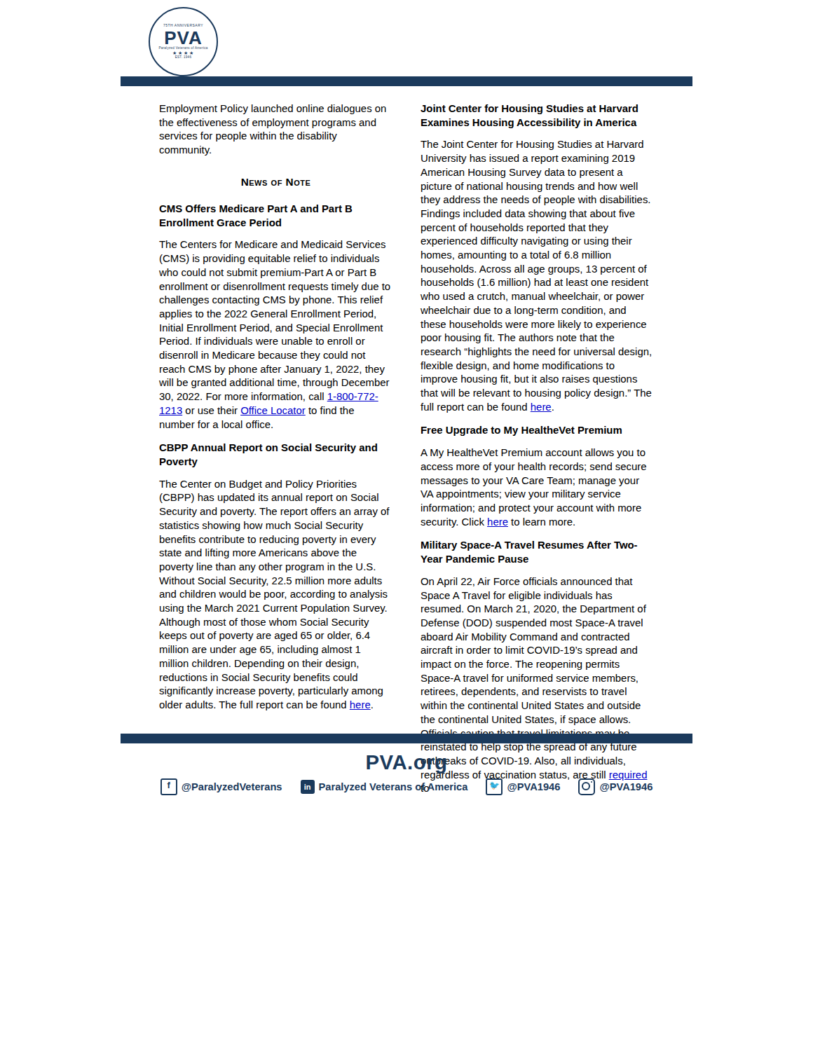75TH ANNIVERSARY
PVA
Paralyzed Veterans of America
★★★★
EST. 1946
Employment Policy launched online dialogues on the effectiveness of employment programs and services for people within the disability community.
News of Note
CMS Offers Medicare Part A and Part B Enrollment Grace Period
The Centers for Medicare and Medicaid Services (CMS) is providing equitable relief to individuals who could not submit premium-Part A or Part B enrollment or disenrollment requests timely due to challenges contacting CMS by phone. This relief applies to the 2022 General Enrollment Period, Initial Enrollment Period, and Special Enrollment Period. If individuals were unable to enroll or disenroll in Medicare because they could not reach CMS by phone after January 1, 2022, they will be granted additional time, through December 30, 2022. For more information, call 1-800-772-1213 or use their Office Locator to find the number for a local office.
CBPP Annual Report on Social Security and Poverty
The Center on Budget and Policy Priorities (CBPP) has updated its annual report on Social Security and poverty. The report offers an array of statistics showing how much Social Security benefits contribute to reducing poverty in every state and lifting more Americans above the poverty line than any other program in the U.S. Without Social Security, 22.5 million more adults and children would be poor, according to analysis using the March 2021 Current Population Survey. Although most of those whom Social Security keeps out of poverty are aged 65 or older, 6.4 million are under age 65, including almost 1 million children. Depending on their design, reductions in Social Security benefits could significantly increase poverty, particularly among older adults. The full report can be found here.
Joint Center for Housing Studies at Harvard Examines Housing Accessibility in America
The Joint Center for Housing Studies at Harvard University has issued a report examining 2019 American Housing Survey data to present a picture of national housing trends and how well they address the needs of people with disabilities. Findings included data showing that about five percent of households reported that they experienced difficulty navigating or using their homes, amounting to a total of 6.8 million households. Across all age groups, 13 percent of households (1.6 million) had at least one resident who used a crutch, manual wheelchair, or power wheelchair due to a long-term condition, and these households were more likely to experience poor housing fit. The authors note that the research “highlights the need for universal design, flexible design, and home modifications to improve housing fit, but it also raises questions that will be relevant to housing policy design.” The full report can be found here.
Free Upgrade to My HealtheVet Premium
A My HealtheVet Premium account allows you to access more of your health records; send secure messages to your VA Care Team; manage your VA appointments; view your military service information; and protect your account with more security. Click here to learn more.
Military Space-A Travel Resumes After Two-Year Pandemic Pause
On April 22, Air Force officials announced that Space A Travel for eligible individuals has resumed. On March 21, 2020, the Department of Defense (DOD) suspended most Space-A travel aboard Air Mobility Command and contracted aircraft in order to limit COVID-19’s spread and impact on the force. The reopening permits Space-A travel for uniformed service members, retirees, dependents, and reservists to travel within the continental United States and outside the continental United States, if space allows. Officials caution that travel limitations may be reinstated to help stop the spread of any future outbreaks of COVID-19. Also, all individuals, regardless of vaccination status, are still required to
PVA.org
f@ParalyzedVeterans
in Paralyzed Veterans of America
🐦@PVA1946
@PVA1946